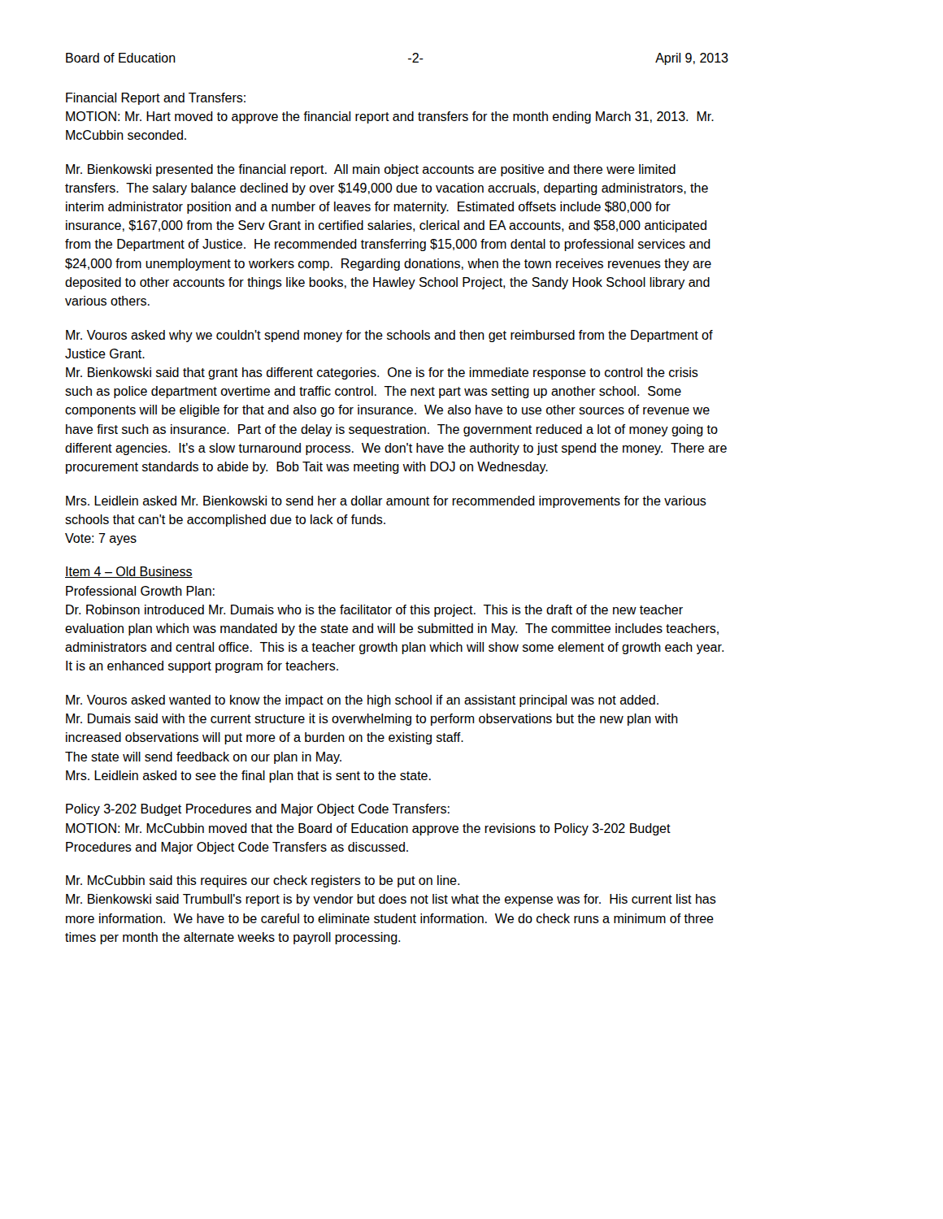Board of Education -2- April 9, 2013
Financial Report and Transfers:
MOTION: Mr. Hart moved to approve the financial report and transfers for the month ending March 31, 2013. Mr. McCubbin seconded.
Mr. Bienkowski presented the financial report. All main object accounts are positive and there were limited transfers. The salary balance declined by over $149,000 due to vacation accruals, departing administrators, the interim administrator position and a number of leaves for maternity. Estimated offsets include $80,000 for insurance, $167,000 from the Serv Grant in certified salaries, clerical and EA accounts, and $58,000 anticipated from the Department of Justice. He recommended transferring $15,000 from dental to professional services and $24,000 from unemployment to workers comp. Regarding donations, when the town receives revenues they are deposited to other accounts for things like books, the Hawley School Project, the Sandy Hook School library and various others.
Mr. Vouros asked why we couldn't spend money for the schools and then get reimbursed from the Department of Justice Grant.
Mr. Bienkowski said that grant has different categories. One is for the immediate response to control the crisis such as police department overtime and traffic control. The next part was setting up another school. Some components will be eligible for that and also go for insurance. We also have to use other sources of revenue we have first such as insurance. Part of the delay is sequestration. The government reduced a lot of money going to different agencies. It's a slow turnaround process. We don't have the authority to just spend the money. There are procurement standards to abide by. Bob Tait was meeting with DOJ on Wednesday.
Mrs. Leidlein asked Mr. Bienkowski to send her a dollar amount for recommended improvements for the various schools that can't be accomplished due to lack of funds.
Vote: 7 ayes
Item 4 – Old Business
Professional Growth Plan:
Dr. Robinson introduced Mr. Dumais who is the facilitator of this project. This is the draft of the new teacher evaluation plan which was mandated by the state and will be submitted in May. The committee includes teachers, administrators and central office. This is a teacher growth plan which will show some element of growth each year. It is an enhanced support program for teachers.
Mr. Vouros asked wanted to know the impact on the high school if an assistant principal was not added.
Mr. Dumais said with the current structure it is overwhelming to perform observations but the new plan with increased observations will put more of a burden on the existing staff.
The state will send feedback on our plan in May.
Mrs. Leidlein asked to see the final plan that is sent to the state.
Policy 3-202 Budget Procedures and Major Object Code Transfers:
MOTION: Mr. McCubbin moved that the Board of Education approve the revisions to Policy 3-202 Budget Procedures and Major Object Code Transfers as discussed.
Mr. McCubbin said this requires our check registers to be put on line.
Mr. Bienkowski said Trumbull's report is by vendor but does not list what the expense was for. His current list has more information. We have to be careful to eliminate student information. We do check runs a minimum of three times per month the alternate weeks to payroll processing.